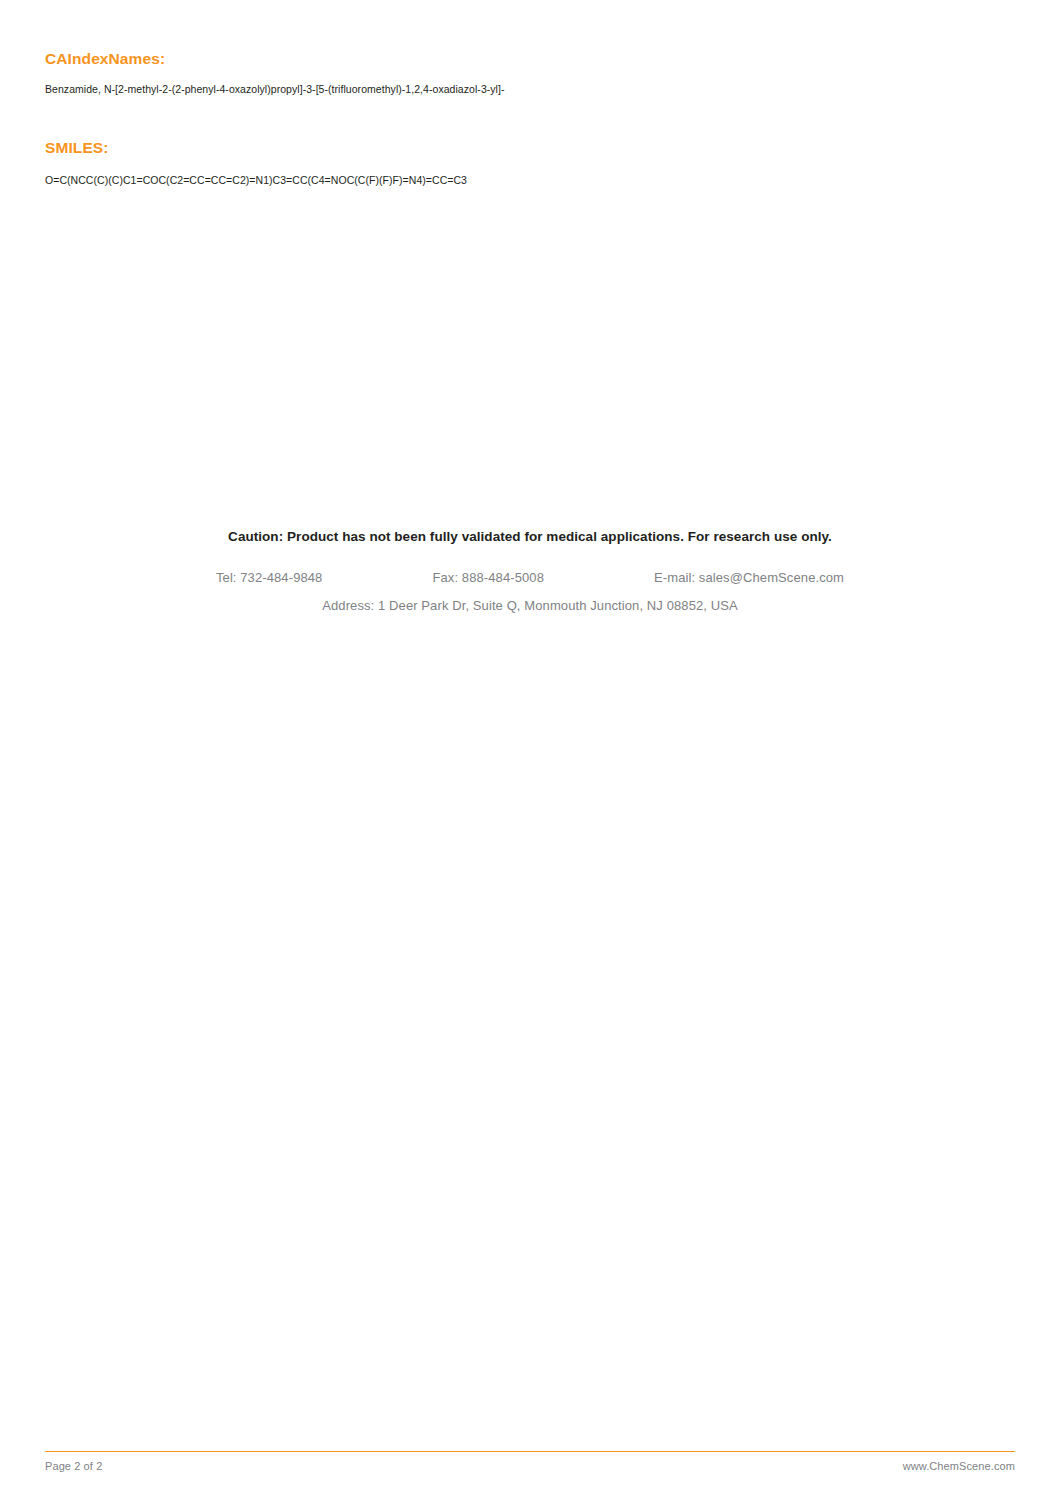CAIndexNames:
Benzamide, N-[2-methyl-2-(2-phenyl-4-oxazolyl)propyl]-3-[5-(trifluoromethyl)-1,2,4-oxadiazol-3-yl]-
SMILES:
O=C(NCC(C)(C)C1=COC(C2=CC=CC=C2)=N1)C3=CC(C4=NOC(C(F)(F)F)=N4)=CC=C3
Caution: Product has not been fully validated for medical applications. For research use only.
Tel: 732-484-9848 Fax: 888-484-5008 E-mail: sales@ChemScene.com
Address: 1 Deer Park Dr, Suite Q, Monmouth Junction, NJ 08852, USA
Page 2 of 2 www.ChemScene.com